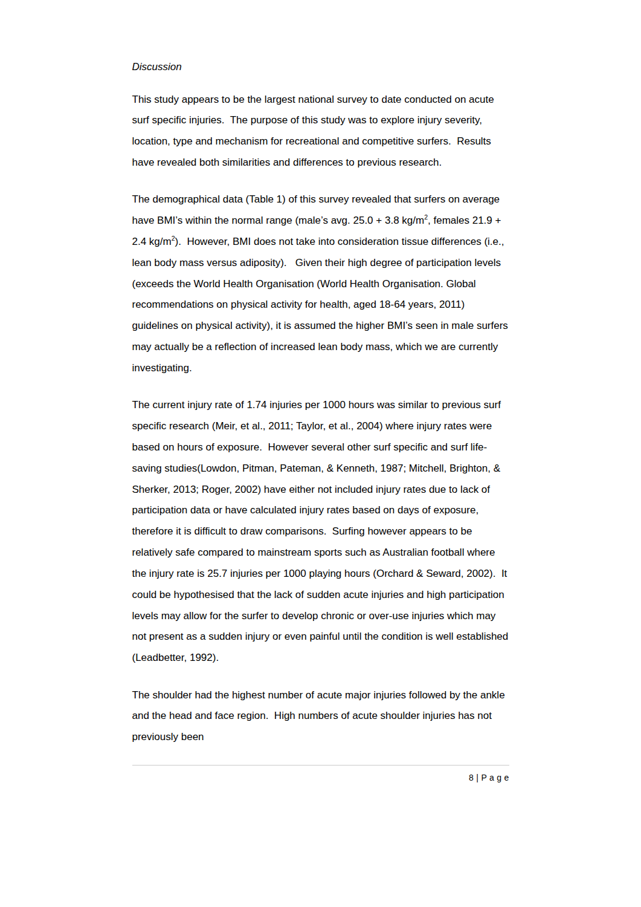Discussion
This study appears to be the largest national survey to date conducted on acute surf specific injuries. The purpose of this study was to explore injury severity, location, type and mechanism for recreational and competitive surfers. Results have revealed both similarities and differences to previous research.
The demographical data (Table 1) of this survey revealed that surfers on average have BMI’s within the normal range (male’s avg. 25.0 + 3.8 kg/m2, females 21.9 + 2.4 kg/m2). However, BMI does not take into consideration tissue differences (i.e., lean body mass versus adiposity). Given their high degree of participation levels (exceeds the World Health Organisation (World Health Organisation. Global recommendations on physical activity for health, aged 18-64 years, 2011) guidelines on physical activity), it is assumed the higher BMI’s seen in male surfers may actually be a reflection of increased lean body mass, which we are currently investigating.
The current injury rate of 1.74 injuries per 1000 hours was similar to previous surf specific research (Meir, et al., 2011; Taylor, et al., 2004) where injury rates were based on hours of exposure. However several other surf specific and surf life-saving studies(Lowdon, Pitman, Pateman, & Kenneth, 1987; Mitchell, Brighton, & Sherker, 2013; Roger, 2002) have either not included injury rates due to lack of participation data or have calculated injury rates based on days of exposure, therefore it is difficult to draw comparisons. Surfing however appears to be relatively safe compared to mainstream sports such as Australian football where the injury rate is 25.7 injuries per 1000 playing hours (Orchard & Seward, 2002). It could be hypothesised that the lack of sudden acute injuries and high participation levels may allow for the surfer to develop chronic or over-use injuries which may not present as a sudden injury or even painful until the condition is well established (Leadbetter, 1992).
The shoulder had the highest number of acute major injuries followed by the ankle and the head and face region. High numbers of acute shoulder injuries has not previously been
8 | P a g e